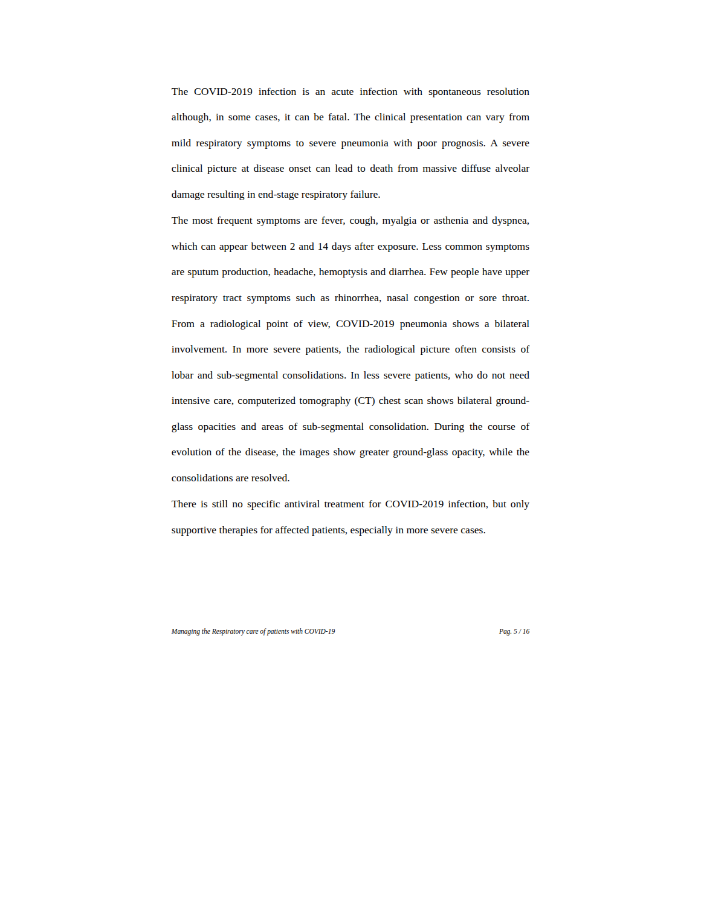The COVID-2019 infection is an acute infection with spontaneous resolution although, in some cases, it can be fatal. The clinical presentation can vary from mild respiratory symptoms to severe pneumonia with poor prognosis. A severe clinical picture at disease onset can lead to death from massive diffuse alveolar damage resulting in end-stage respiratory failure.
The most frequent symptoms are fever, cough, myalgia or asthenia and dyspnea, which can appear between 2 and 14 days after exposure. Less common symptoms are sputum production, headache, hemoptysis and diarrhea. Few people have upper respiratory tract symptoms such as rhinorrhea, nasal congestion or sore throat. From a radiological point of view, COVID-2019 pneumonia shows a bilateral involvement. In more severe patients, the radiological picture often consists of lobar and sub-segmental consolidations. In less severe patients, who do not need intensive care, computerized tomography (CT) chest scan shows bilateral ground-glass opacities and areas of sub-segmental consolidation. During the course of evolution of the disease, the images show greater ground-glass opacity, while the consolidations are resolved.
There is still no specific antiviral treatment for COVID-2019 infection, but only supportive therapies for affected patients, especially in more severe cases.
Managing the Respiratory care of patients with COVID-19 Pag. 5 / 16